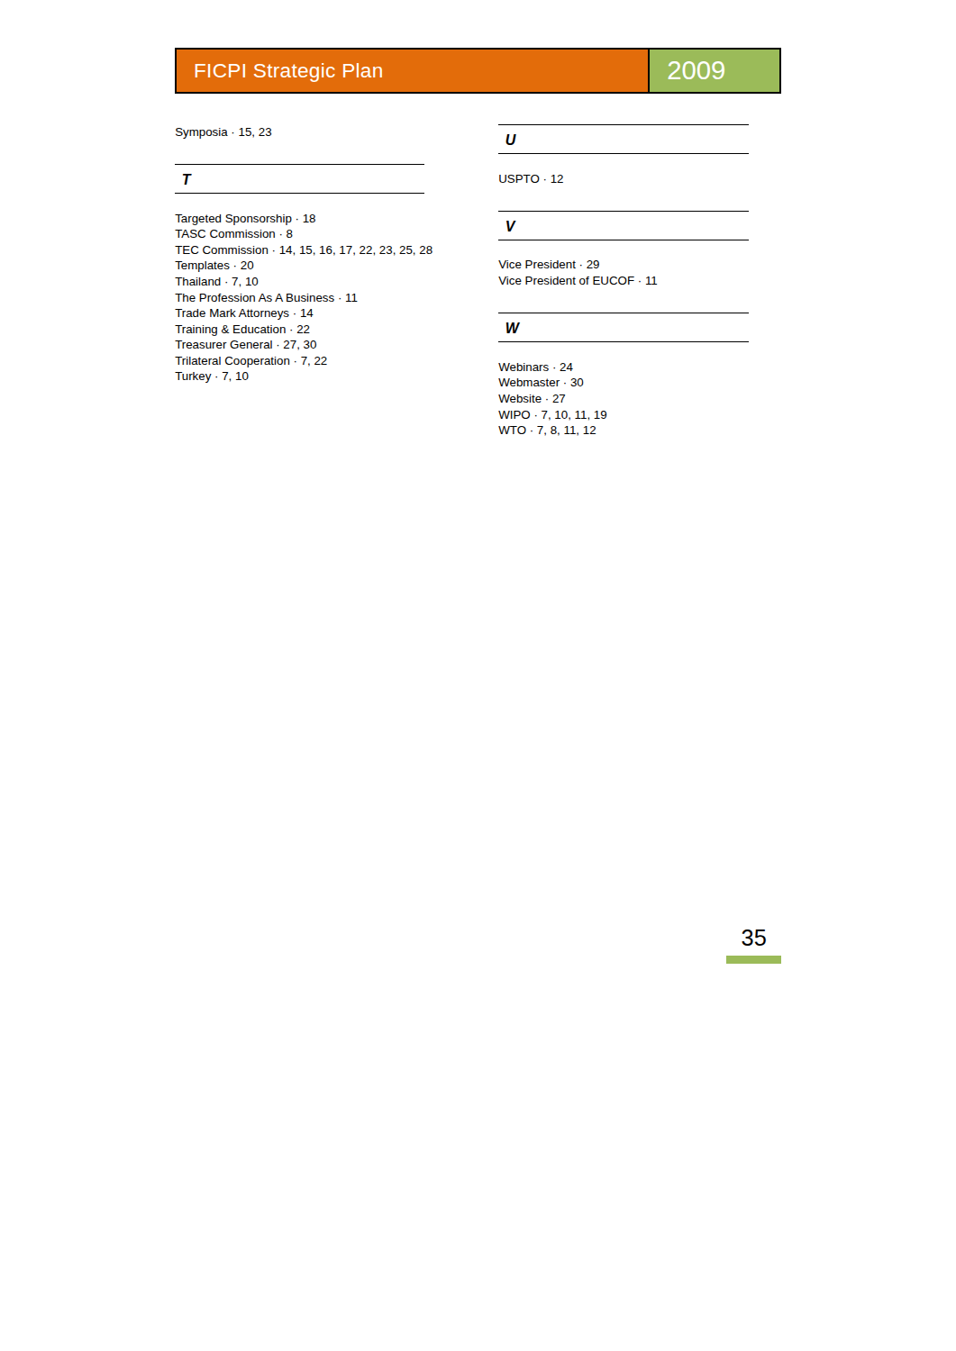FICPI Strategic Plan
2009
Symposia · 15, 23
T
Targeted Sponsorship · 18
TASC Commission · 8
TEC Commission · 14, 15, 16, 17, 22, 23, 25, 28
Templates · 20
Thailand · 7, 10
The Profession As A Business · 11
Trade Mark Attorneys · 14
Training & Education · 22
Treasurer General · 27, 30
Trilateral Cooperation · 7, 22
Turkey · 7, 10
U
USPTO · 12
V
Vice President · 29
Vice President of EUCOF · 11
W
Webinars · 24
Webmaster · 30
Website · 27
WIPO · 7, 10, 11, 19
WTO · 7, 8, 11, 12
35